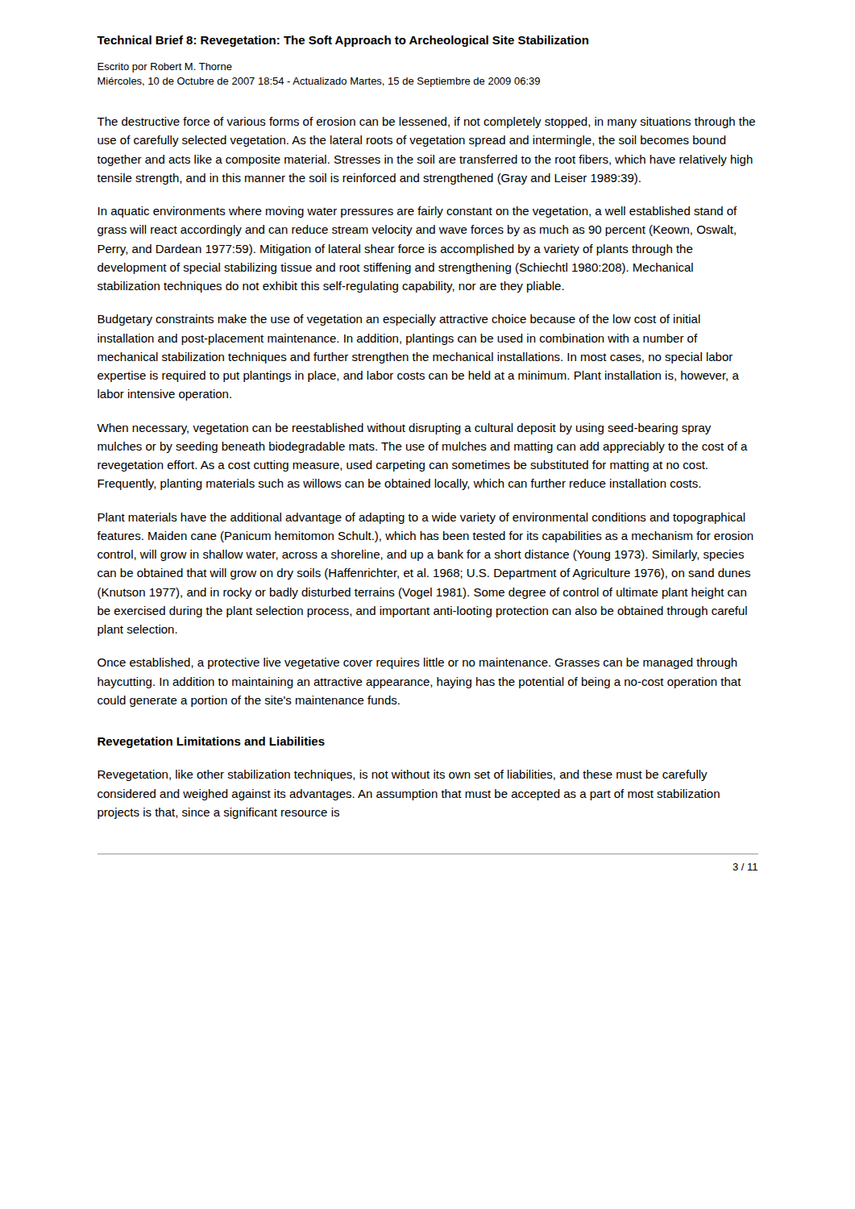Technical Brief 8: Revegetation: The Soft Approach to Archeological Site Stabilization
Escrito por Robert M. Thorne
Miércoles, 10 de Octubre de 2007 18:54 - Actualizado Martes, 15 de Septiembre de 2009 06:39
The destructive force of various forms of erosion can be lessened, if not completely stopped, in many situations through the use of carefully selected vegetation. As the lateral roots of vegetation spread and intermingle, the soil becomes bound together and acts like a composite material. Stresses in the soil are transferred to the root fibers, which have relatively high tensile strength, and in this manner the soil is reinforced and strengthened (Gray and Leiser 1989:39).
In aquatic environments where moving water pressures are fairly constant on the vegetation, a well established stand of grass will react accordingly and can reduce stream velocity and wave forces by as much as 90 percent (Keown, Oswalt, Perry, and Dardean 1977:59). Mitigation of lateral shear force is accomplished by a variety of plants through the development of special stabilizing tissue and root stiffening and strengthening (Schiechtl 1980:208). Mechanical stabilization techniques do not exhibit this self-regulating capability, nor are they pliable.
Budgetary constraints make the use of vegetation an especially attractive choice because of the low cost of initial installation and post-placement maintenance. In addition, plantings can be used in combination with a number of mechanical stabilization techniques and further strengthen the mechanical installations. In most cases, no special labor expertise is required to put plantings in place, and labor costs can be held at a minimum. Plant installation is, however, a labor intensive operation.
When necessary, vegetation can be reestablished without disrupting a cultural deposit by using seed-bearing spray mulches or by seeding beneath biodegradable mats. The use of mulches and matting can add appreciably to the cost of a revegetation effort. As a cost cutting measure, used carpeting can sometimes be substituted for matting at no cost. Frequently, planting materials such as willows can be obtained locally, which can further reduce installation costs.
Plant materials have the additional advantage of adapting to a wide variety of environmental conditions and topographical features. Maiden cane (Panicum hemitomon Schult.), which has been tested for its capabilities as a mechanism for erosion control, will grow in shallow water, across a shoreline, and up a bank for a short distance (Young 1973). Similarly, species can be obtained that will grow on dry soils (Haffenrichter, et al. 1968; U.S. Department of Agriculture 1976), on sand dunes (Knutson 1977), and in rocky or badly disturbed terrains (Vogel 1981). Some degree of control of ultimate plant height can be exercised during the plant selection process, and important anti-looting protection can also be obtained through careful plant selection.
Once established, a protective live vegetative cover requires little or no maintenance. Grasses can be managed through haycutting. In addition to maintaining an attractive appearance, haying has the potential of being a no-cost operation that could generate a portion of the site's maintenance funds.
Revegetation Limitations and Liabilities
Revegetation, like other stabilization techniques, is not without its own set of liabilities, and these must be carefully considered and weighed against its advantages. An assumption that must be accepted as a part of most stabilization projects is that, since a significant resource is
3 / 11